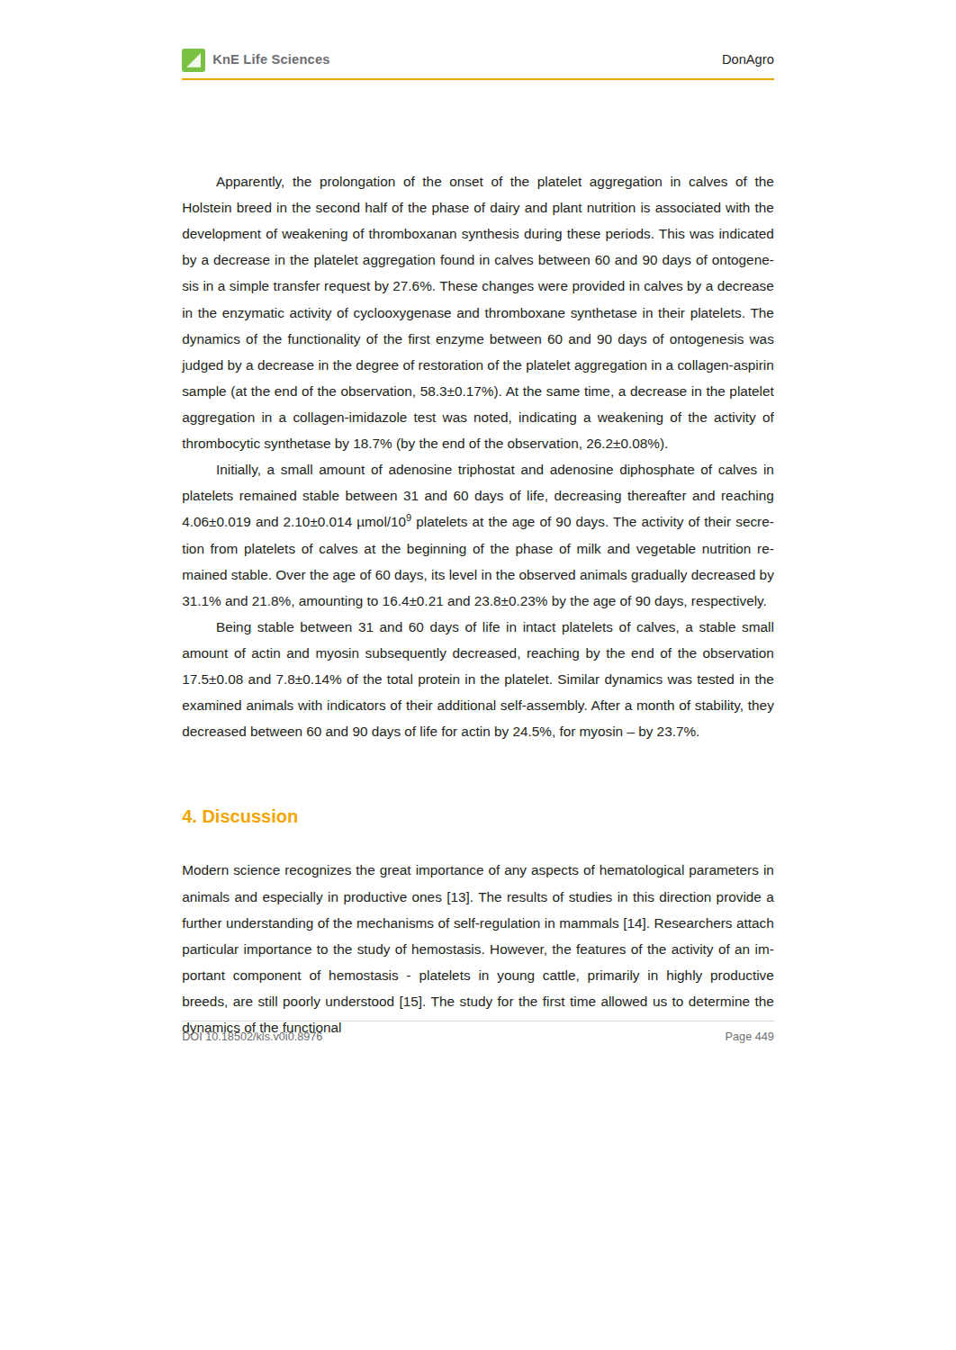KnE Life Sciences
DonAgro
Apparently, the prolongation of the onset of the platelet aggregation in calves of the Holstein breed in the second half of the phase of dairy and plant nutrition is associated with the development of weakening of thromboxanan synthesis during these periods. This was indicated by a decrease in the platelet aggregation found in calves between 60 and 90 days of ontogenesis in a simple transfer request by 27.6%. These changes were provided in calves by a decrease in the enzymatic activity of cyclooxygenase and thromboxane synthetase in their platelets. The dynamics of the functionality of the first enzyme between 60 and 90 days of ontogenesis was judged by a decrease in the degree of restoration of the platelet aggregation in a collagen-aspirin sample (at the end of the observation, 58.3±0.17%). At the same time, a decrease in the platelet aggregation in a collagen-imidazole test was noted, indicating a weakening of the activity of thrombocytic synthetase by 18.7% (by the end of the observation, 26.2±0.08%).
Initially, a small amount of adenosine triphostat and adenosine diphosphate of calves in platelets remained stable between 31 and 60 days of life, decreasing thereafter and reaching 4.06±0.019 and 2.10±0.014 µmol/109 platelets at the age of 90 days. The activity of their secretion from platelets of calves at the beginning of the phase of milk and vegetable nutrition remained stable. Over the age of 60 days, its level in the observed animals gradually decreased by 31.1% and 21.8%, amounting to 16.4±0.21 and 23.8±0.23% by the age of 90 days, respectively.
Being stable between 31 and 60 days of life in intact platelets of calves, a stable small amount of actin and myosin subsequently decreased, reaching by the end of the observation 17.5±0.08 and 7.8±0.14% of the total protein in the platelet. Similar dynamics was tested in the examined animals with indicators of their additional self-assembly. After a month of stability, they decreased between 60 and 90 days of life for actin by 24.5%, for myosin – by 23.7%.
4. Discussion
Modern science recognizes the great importance of any aspects of hematological parameters in animals and especially in productive ones [13]. The results of studies in this direction provide a further understanding of the mechanisms of self-regulation in mammals [14]. Researchers attach particular importance to the study of hemostasis. However, the features of the activity of an important component of hemostasis - platelets in young cattle, primarily in highly productive breeds, are still poorly understood [15]. The study for the first time allowed us to determine the dynamics of the functional
DOI 10.18502/kls.v0i0.8976 Page 449